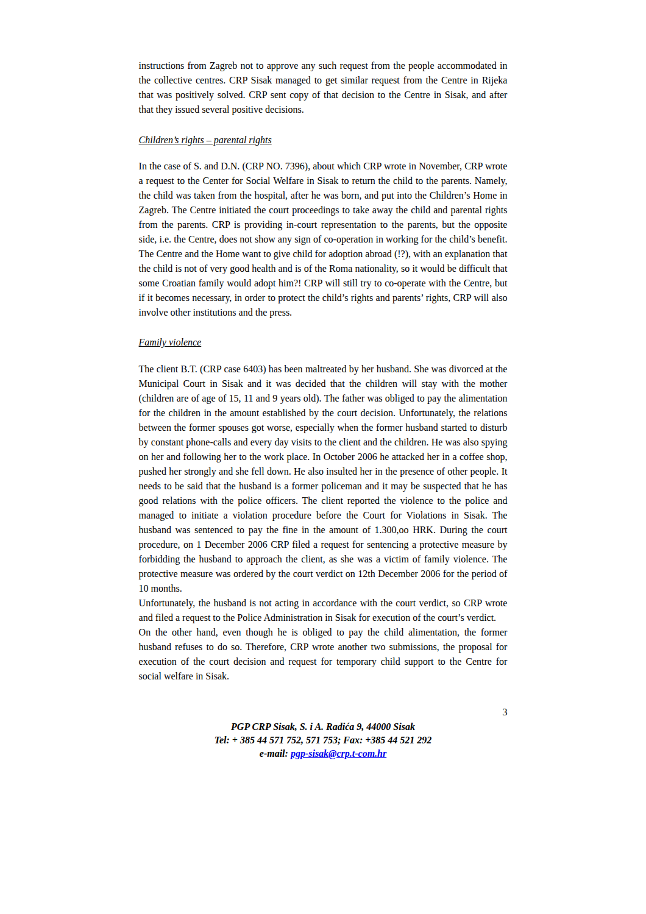instructions from Zagreb not to approve any such request from the people accommodated in the collective centres. CRP Sisak managed to get similar request from the Centre in Rijeka that was positively solved. CRP sent copy of that decision to the Centre in Sisak, and after that they issued several positive decisions.
Children’s rights – parental rights
In the case of S. and D.N. (CRP NO. 7396), about which CRP wrote in November, CRP wrote a request to the Center for Social Welfare in Sisak to return the child to the parents. Namely, the child was taken from the hospital, after he was born, and put into the Children’s Home in Zagreb. The Centre initiated the court proceedings to take away the child and parental rights from the parents. CRP is providing in-court representation to the parents, but the opposite side, i.e. the Centre, does not show any sign of co-operation in working for the child’s benefit. The Centre and the Home want to give child for adoption abroad (!?), with an explanation that the child is not of very good health and is of the Roma nationality, so it would be difficult that some Croatian family would adopt him?! CRP will still try to co-operate with the Centre, but if it becomes necessary, in order to protect the child’s rights and parents’ rights, CRP will also involve other institutions and the press.
Family violence
The client B.T. (CRP case 6403) has been maltreated by her husband. She was divorced at the Municipal Court in Sisak and it was decided that the children will stay with the mother (children are of age of 15, 11 and 9 years old). The father was obliged to pay the alimentation for the children in the amount established by the court decision. Unfortunately, the relations between the former spouses got worse, especially when the former husband started to disturb by constant phone-calls and every day visits to the client and the children. He was also spying on her and following her to the work place. In October 2006 he attacked her in a coffee shop, pushed her strongly and she fell down. He also insulted her in the presence of other people. It needs to be said that the husband is a former policeman and it may be suspected that he has good relations with the police officers. The client reported the violence to the police and managed to initiate a violation procedure before the Court for Violations in Sisak. The husband was sentenced to pay the fine in the amount of 1.300,oo HRK. During the court procedure, on 1 December 2006 CRP filed a request for sentencing a protective measure by forbidding the husband to approach the client, as she was a victim of family violence. The protective measure was ordered by the court verdict on 12th December 2006 for the period of 10 months.
Unfortunately, the husband is not acting in accordance with the court verdict, so CRP wrote and filed a request to the Police Administration in Sisak for execution of the court’s verdict.
On the other hand, even though he is obliged to pay the child alimentation, the former husband refuses to do so. Therefore, CRP wrote another two submissions, the proposal for execution of the court decision and request for temporary child support to the Centre for social welfare in Sisak.
3
PGP CRP Sisak, S. i A. Radića 9, 44000 Sisak
Tel: + 385 44 571 752, 571 753; Fax: +385 44 521 292
e-mail: pgp-sisak@crp.t-com.hr